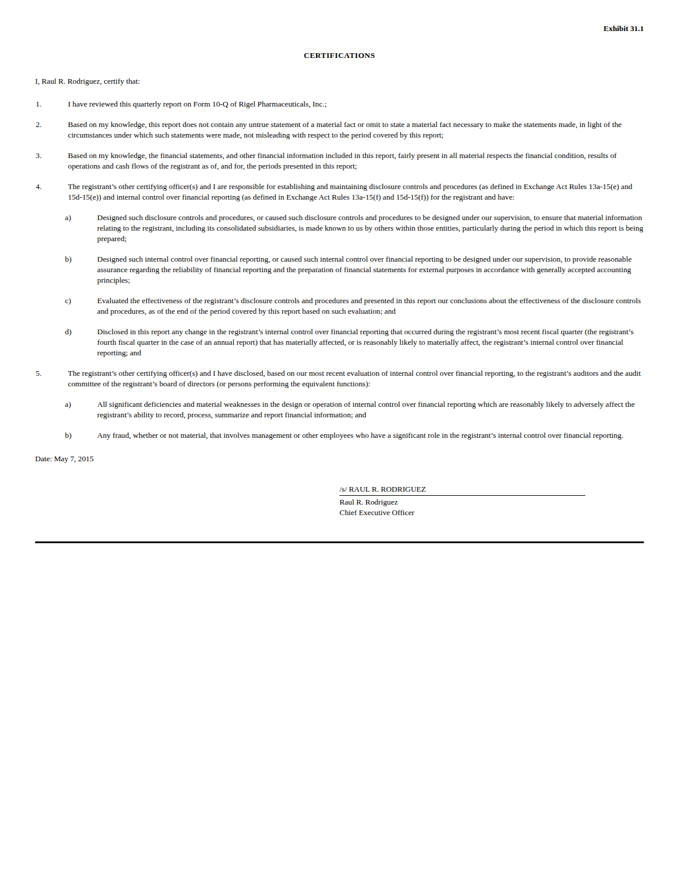Exhibit 31.1
CERTIFICATIONS
I, Raul R. Rodriguez, certify that:
| 1. | I have reviewed this quarterly report on Form 10-Q of Rigel Pharmaceuticals, Inc.; |
| 2. | Based on my knowledge, this report does not contain any untrue statement of a material fact or omit to state a material fact necessary to make the statements made, in light of the circumstances under which such statements were made, not misleading with respect to the period covered by this report; |
| 3. | Based on my knowledge, the financial statements, and other financial information included in this report, fairly present in all material respects the financial condition, results of operations and cash flows of the registrant as of, and for, the periods presented in this report; |
| 4. | The registrant’s other certifying officer(s) and I are responsible for establishing and maintaining disclosure controls and procedures (as defined in Exchange Act Rules 13a-15(e) and 15d-15(e)) and internal control over financial reporting (as defined in Exchange Act Rules 13a-15(f) and 15d-15(f)) for the registrant and have: |
| | a) | Designed such disclosure controls and procedures, or caused such disclosure controls and procedures to be designed under our supervision, to ensure that material information relating to the registrant, including its consolidated subsidiaries, is made known to us by others within those entities, particularly during the period in which this report is being prepared; |
| | b) | Designed such internal control over financial reporting, or caused such internal control over financial reporting to be designed under our supervision, to provide reasonable assurance regarding the reliability of financial reporting and the preparation of financial statements for external purposes in accordance with generally accepted accounting principles; |
| | c) | Evaluated the effectiveness of the registrant’s disclosure controls and procedures and presented in this report our conclusions about the effectiveness of the disclosure controls and procedures, as of the end of the period covered by this report based on such evaluation; and |
| | d) | Disclosed in this report any change in the registrant’s internal control over financial reporting that occurred during the registrant’s most recent fiscal quarter (the registrant’s fourth fiscal quarter in the case of an annual report) that has materially affected, or is reasonably likely to materially affect, the registrant’s internal control over financial reporting; and |
| 5. | The registrant’s other certifying officer(s) and I have disclosed, based on our most recent evaluation of internal control over financial reporting, to the registrant’s auditors and the audit committee of the registrant’s board of directors (or persons performing the equivalent functions): |
| | a) | All significant deficiencies and material weaknesses in the design or operation of internal control over financial reporting which are reasonably likely to adversely affect the registrant’s ability to record, process, summarize and report financial information; and |
| | b) | Any fraud, whether or not material, that involves management or other employees who have a significant role in the registrant’s internal control over financial reporting. |
Date: May 7, 2015
/s/ RAUL R. RODRIGUEZ
Raul R. Rodriguez
Chief Executive Officer